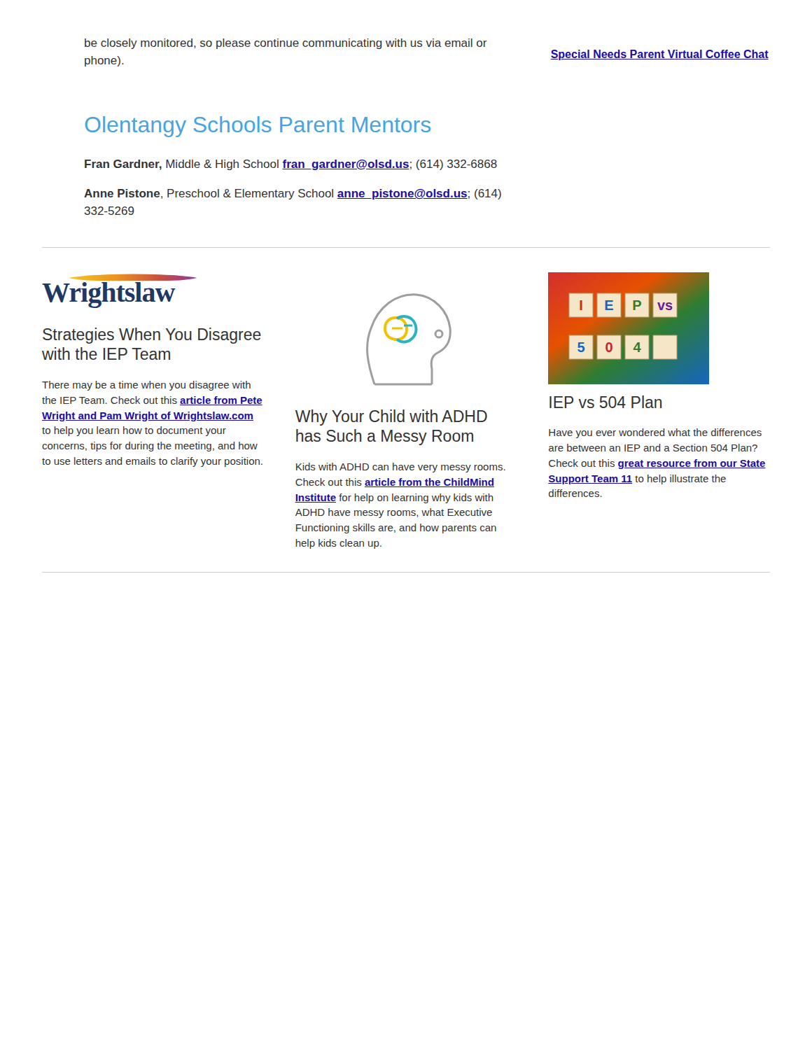be closely monitored, so please continue communicating with us via email or phone).
Olentangy Schools Parent Mentors
Fran Gardner, Middle & High School fran_gardner@olsd.us; (614) 332-6868
Anne Pistone, Preschool & Elementary School anne_pistone@olsd.us; (614) 332-5269
Special Needs Parent Virtual Coffee Chat
Wrights law
Strategies When You Disagree with the IEP Team
There may be a time when you disagree with the IEP Team. Check out this article from Pete Wright and Pam Wright of Wrightslaw.com to help you learn how to document your concerns, tips for during the meeting, and how to use letters and emails to clarify your position.
Why Your Child with ADHD has Such a Messy Room
Kids with ADHD can have very messy rooms. Check out this article from the ChildMind Institute for help on learning why kids with ADHD have messy rooms, what Executive Functioning skills are, and how parents can help kids clean up.
I E P vs 5 0 4
IEP vs 504 Plan
Have you ever wondered what the differences are between an IEP and a Section 504 Plan? Check out this great resource from our State Support Team 11 to help illustrate the differences.